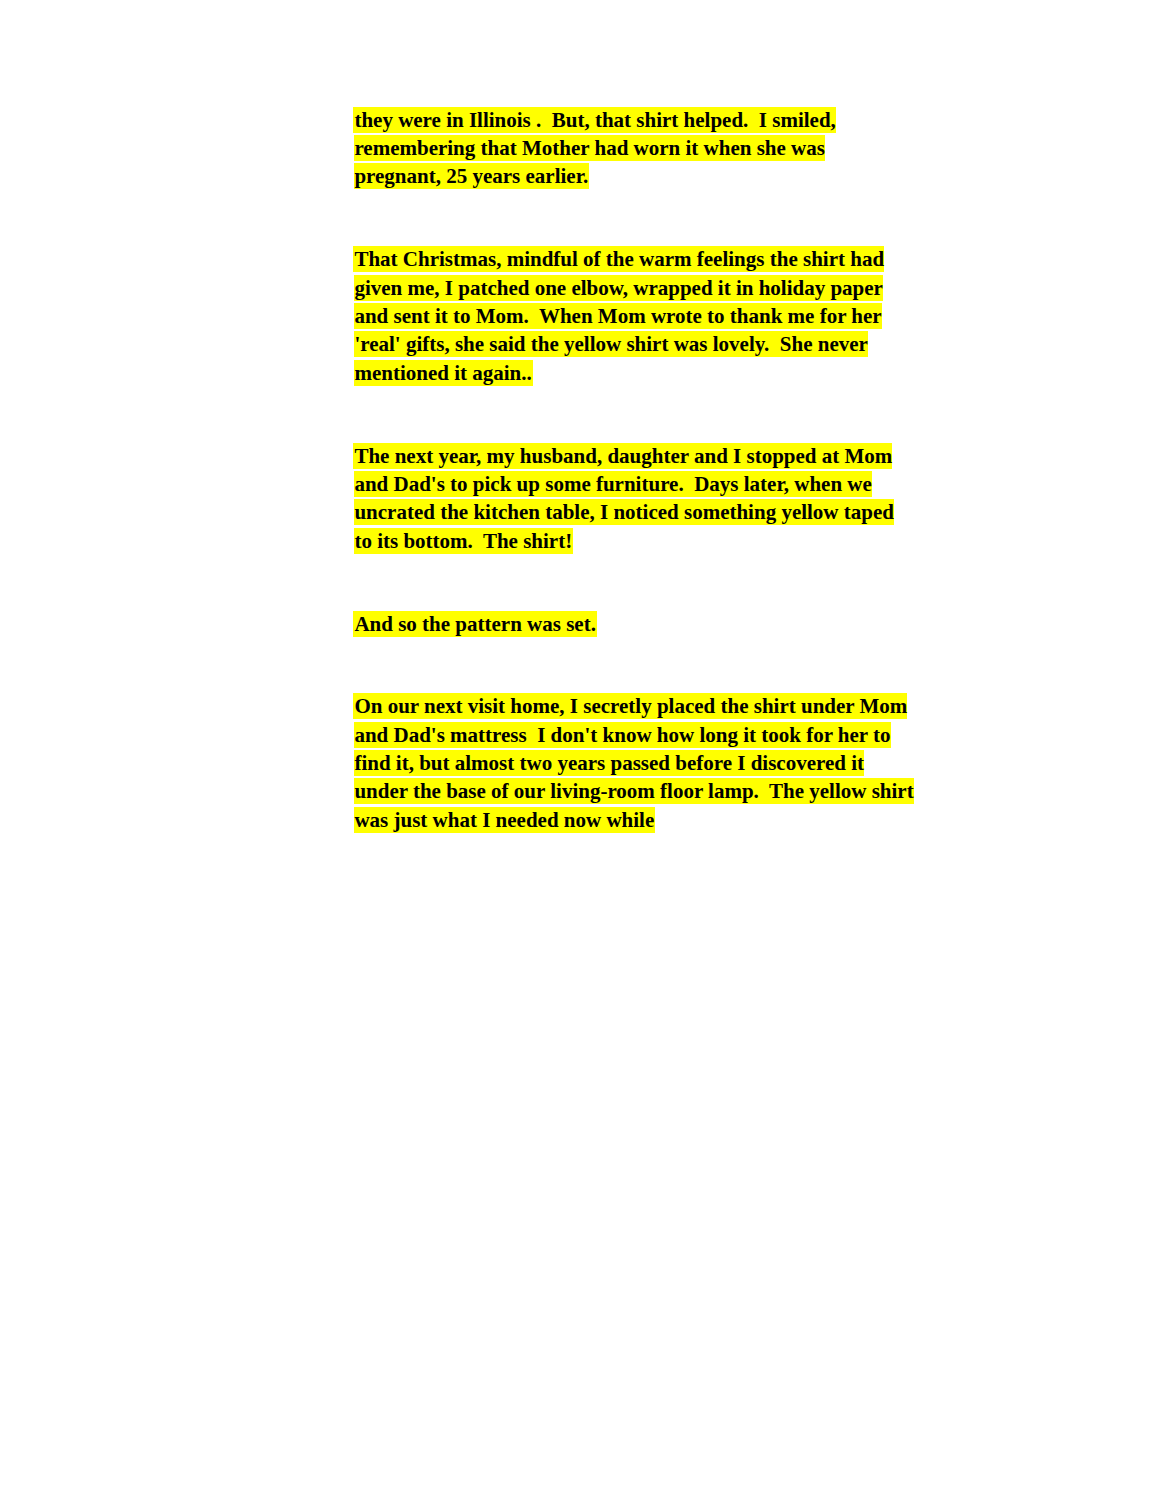they were in Illinois . But, that shirt helped. I smiled, remembering that Mother had worn it when she was pregnant, 25 years earlier.
That Christmas, mindful of the warm feelings the shirt had given me, I patched one elbow, wrapped it in holiday paper and sent it to Mom. When Mom wrote to thank me for her 'real' gifts, she said the yellow shirt was lovely. She never mentioned it again..
The next year, my husband, daughter and I stopped at Mom and Dad's to pick up some furniture. Days later, when we uncrated the kitchen table, I noticed something yellow taped to its bottom. The shirt!
And so the pattern was set.
On our next visit home, I secretly placed the shirt under Mom and Dad's mattress I don't know how long it took for her to find it, but almost two years passed before I discovered it under the base of our living-room floor lamp. The yellow shirt was just what I needed now while